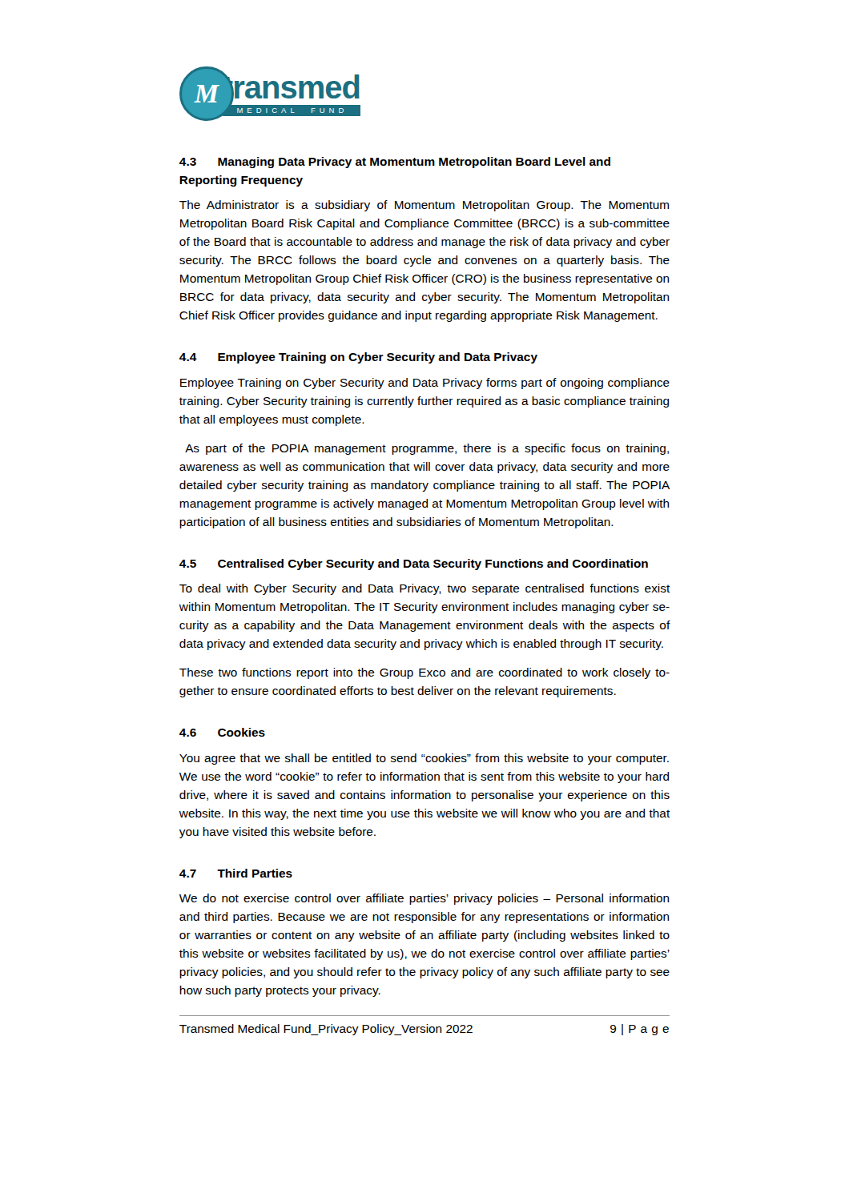Mtransmed
MEDICAL FUND
4.3 Managing Data Privacy at Momentum Metropolitan Board Level and Reporting Frequency
The Administrator is a subsidiary of Momentum Metropolitan Group. The Momentum Metropolitan Board Risk Capital and Compliance Committee (BRCC) is a sub-committee of the Board that is accountable to address and manage the risk of data privacy and cyber security. The BRCC follows the board cycle and convenes on a quarterly basis. The Momentum Metropolitan Group Chief Risk Officer (CRO) is the business representative on BRCC for data privacy, data security and cyber security. The Momentum Metropolitan Chief Risk Officer provides guidance and input regarding appropriate Risk Management.
4.4 Employee Training on Cyber Security and Data Privacy
Employee Training on Cyber Security and Data Privacy forms part of ongoing compliance training. Cyber Security training is currently further required as a basic compliance training that all employees must complete.
As part of the POPIA management programme, there is a specific focus on training, awareness as well as communication that will cover data privacy, data security and more detailed cyber security training as mandatory compliance training to all staff. The POPIA management programme is actively managed at Momentum Metropolitan Group level with participation of all business entities and subsidiaries of Momentum Metropolitan.
4.5 Centralised Cyber Security and Data Security Functions and Coordination
To deal with Cyber Security and Data Privacy, two separate centralised functions exist within Momentum Metropolitan. The IT Security environment includes managing cyber security as a capability and the Data Management environment deals with the aspects of data privacy and extended data security and privacy which is enabled through IT security.
These two functions report into the Group Exco and are coordinated to work closely together to ensure coordinated efforts to best deliver on the relevant requirements.
4.6 Cookies
You agree that we shall be entitled to send “cookies” from this website to your computer. We use the word “cookie” to refer to information that is sent from this website to your hard drive, where it is saved and contains information to personalise your experience on this website. In this way, the next time you use this website we will know who you are and that you have visited this website before.
4.7 Third Parties
We do not exercise control over affiliate parties’ privacy policies – Personal information and third parties. Because we are not responsible for any representations or information or warranties or content on any website of an affiliate party (including websites linked to this website or websites facilitated by us), we do not exercise control over affiliate parties’ privacy policies, and you should refer to the privacy policy of any such affiliate party to see how such party protects your privacy.
Transmed Medical Fund_Privacy Policy_Version 2022 9 | P a g e